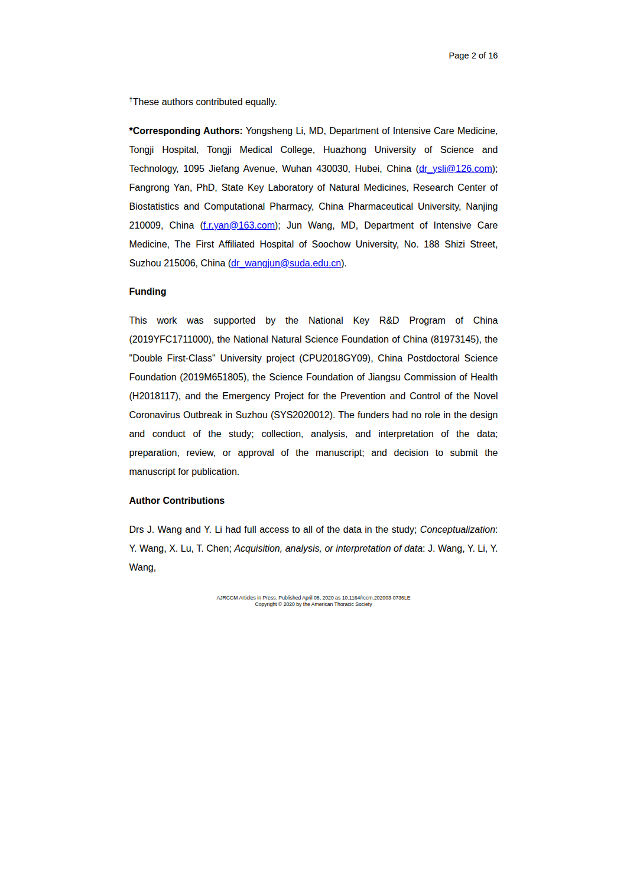Page 2 of 16
†These authors contributed equally.
*Corresponding Authors: Yongsheng Li, MD, Department of Intensive Care Medicine, Tongji Hospital, Tongji Medical College, Huazhong University of Science and Technology, 1095 Jiefang Avenue, Wuhan 430030, Hubei, China (dr_ysli@126.com); Fangrong Yan, PhD, State Key Laboratory of Natural Medicines, Research Center of Biostatistics and Computational Pharmacy, China Pharmaceutical University, Nanjing 210009, China (f.r.yan@163.com); Jun Wang, MD, Department of Intensive Care Medicine, The First Affiliated Hospital of Soochow University, No. 188 Shizi Street, Suzhou 215006, China (dr_wangjun@suda.edu.cn).
Funding
This work was supported by the National Key R&D Program of China (2019YFC1711000), the National Natural Science Foundation of China (81973145), the "Double First-Class" University project (CPU2018GY09), China Postdoctoral Science Foundation (2019M651805), the Science Foundation of Jiangsu Commission of Health (H2018117), and the Emergency Project for the Prevention and Control of the Novel Coronavirus Outbreak in Suzhou (SYS2020012). The funders had no role in the design and conduct of the study; collection, analysis, and interpretation of the data; preparation, review, or approval of the manuscript; and decision to submit the manuscript for publication.
Author Contributions
Drs J. Wang and Y. Li had full access to all of the data in the study; Conceptualization: Y. Wang, X. Lu, T. Chen; Acquisition, analysis, or interpretation of data: J. Wang, Y. Li, Y. Wang,
AJRCCM Articles in Press. Published April 08, 2020 as 10.1164/rccm.202003-0736LE
Copyright © 2020 by the American Thoracic Society